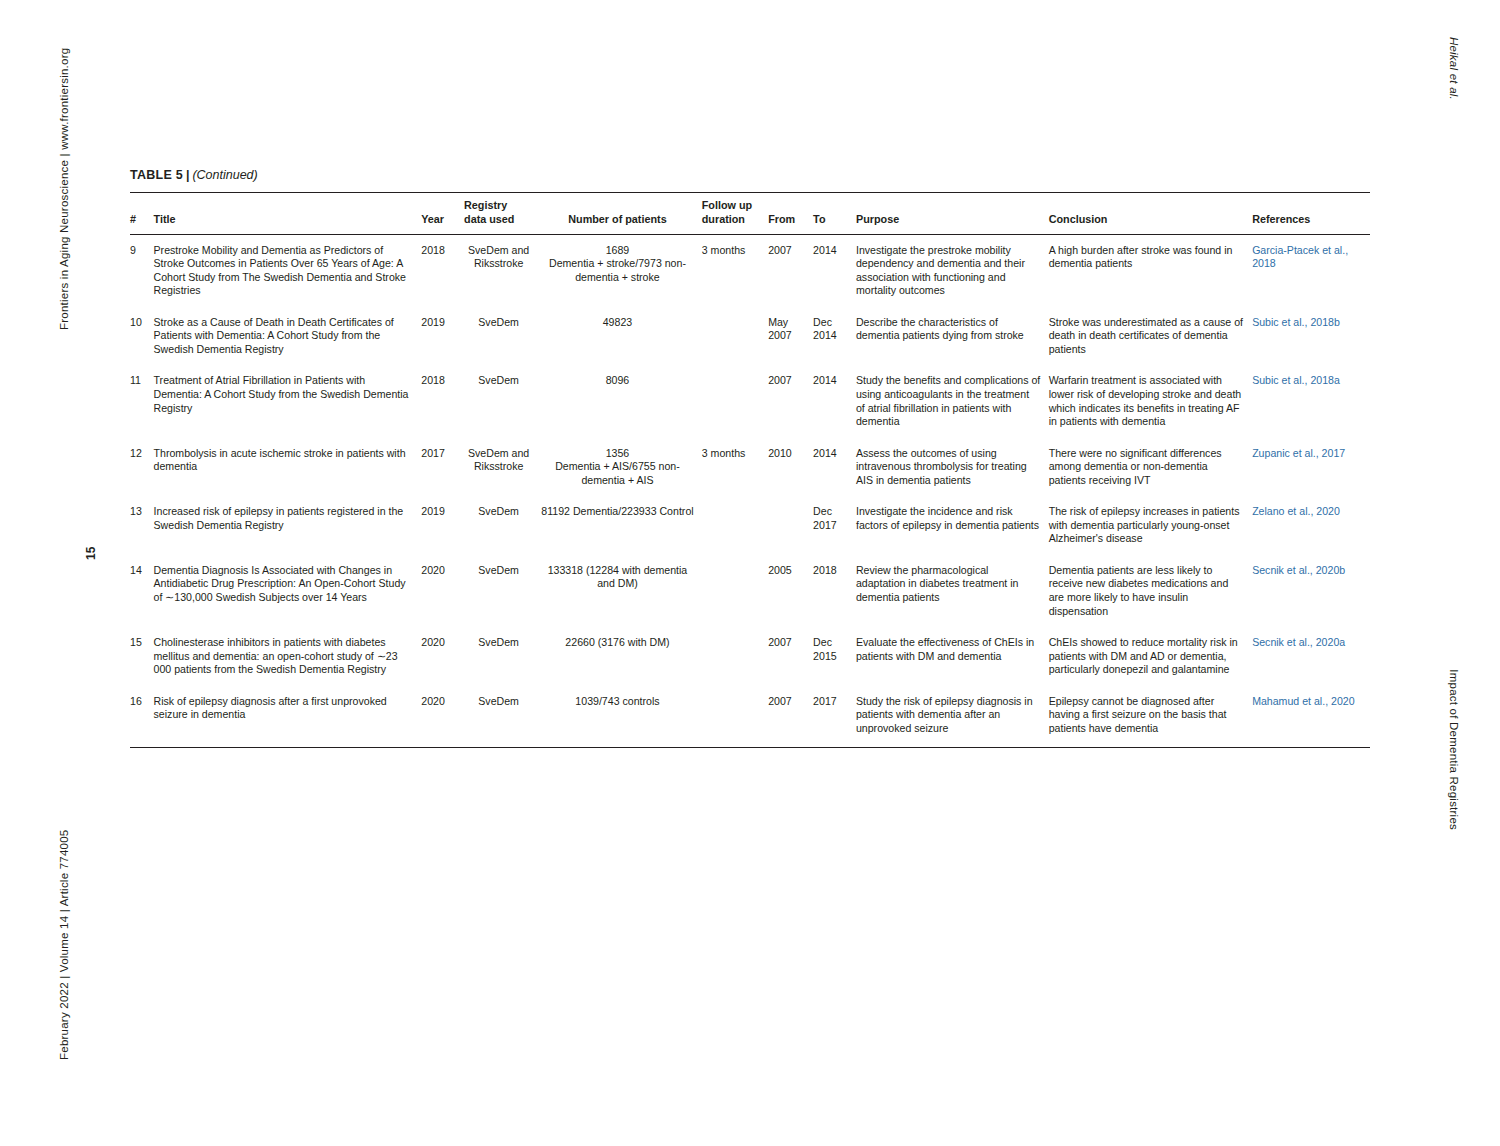Frontiers in Aging Neuroscience | www.frontiersin.org
15
February 2022 | Volume 14 | Article 774005
Heikal et al.
Impact of Dementia Registries
TABLE 5|(Continued)
| # | Title | Year | Registry data used | Number of patients | Follow up duration | From | To | Purpose | Conclusion | References |
| --- | --- | --- | --- | --- | --- | --- | --- | --- | --- | --- |
| 9 | Prestroke Mobility and Dementia as Predictors of Stroke Outcomes in Patients Over 65 Years of Age: A Cohort Study from The Swedish Dementia and Stroke Registries | 2018 | SveDem and Riksstroke | 1689 Dementia + stroke/7973 non-dementia + stroke | 3 months | 2007 | 2014 | Investigate the prestroke mobility dependency and dementia and their association with functioning and mortality outcomes | A high burden after stroke was found in dementia patients | Garcia-Ptacek et al., 2018 |
| 10 | Stroke as a Cause of Death in Death Certificates of Patients with Dementia: A Cohort Study from the Swedish Dementia Registry | 2019 | SveDem | 49823 | | May 2007 | Dec 2014 | Describe the characteristics of dementia patients dying from stroke | Stroke was underestimated as a cause of death in death certificates of dementia patients | Subic et al., 2018b |
| 11 | Treatment of Atrial Fibrillation in Patients with Dementia: A Cohort Study from the Swedish Dementia Registry | 2018 | SveDem | 8096 | | 2007 | 2014 | Study the benefits and complications of using anticoagulants in the treatment of atrial fibrillation in patients with dementia | Warfarin treatment is associated with lower risk of developing stroke and death which indicates its benefits in treating AF in patients with dementia | Subic et al., 2018a |
| 12 | Thrombolysis in acute ischemic stroke in patients with dementia | 2017 | SveDem and Riksstroke | 1356 Dementia + AIS/6755 non-dementia + AIS | 3 months | 2010 | 2014 | Assess the outcomes of using intravenous thrombolysis for treating AIS in dementia patients | There were no significant differences among dementia or non-dementia patients receiving IVT | Zupanic et al., 2017 |
| 13 | Increased risk of epilepsy in patients registered in the Swedish Dementia Registry | 2019 | SveDem | 81192 Dementia/223933 Control | | | Dec 2017 | Investigate the incidence and risk factors of epilepsy in dementia patients | The risk of epilepsy increases in patients with dementia particularly young-onset Alzheimer's disease | Zelano et al., 2020 |
| 14 | Dementia Diagnosis Is Associated with Changes in Antidiabetic Drug Prescription: An Open-Cohort Study of ∼130,000 Swedish Subjects over 14 Years | 2020 | SveDem | 133318 (12284 with dementia and DM) | | 2005 | 2018 | Review the pharmacological adaptation in diabetes treatment in dementia patients | Dementia patients are less likely to receive new diabetes medications and are more likely to have insulin dispensation | Secnik et al., 2020b |
| 15 | Cholinesterase inhibitors in patients with diabetes mellitus and dementia: an open-cohort study of ∼23 000 patients from the Swedish Dementia Registry | 2020 | SveDem | 22660 (3176 with DM) | | 2007 | Dec 2015 | Evaluate the effectiveness of ChEIs in patients with DM and dementia | ChEIs showed to reduce mortality risk in patients with DM and AD or dementia, particularly donepezil and galantamine | Secnik et al., 2020a |
| 16 | Risk of epilepsy diagnosis after a first unprovoked seizure in dementia | 2020 | SveDem | 1039/743 controls | | 2007 | 2017 | Study the risk of epilepsy diagnosis in patients with dementia after an unprovoked seizure | Epilepsy cannot be diagnosed after having a first seizure on the basis that patients have dementia | Mahamud et al., 2020 |